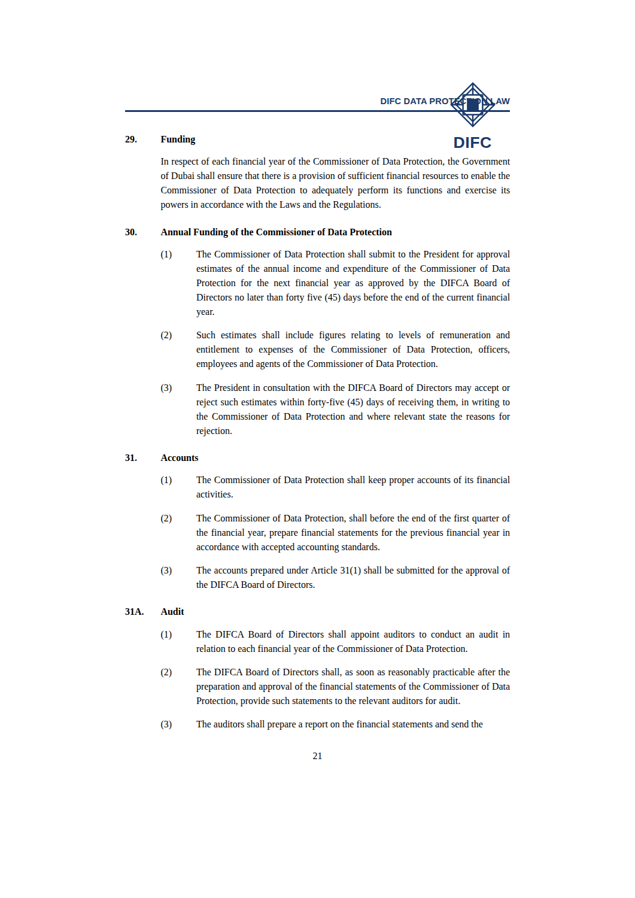DIFC
DIFC DATA PROTECTION LAW
29.
Funding
In respect of each financial year of the Commissioner of Data Protection, the Government of Dubai shall ensure that there is a provision of sufficient financial resources to enable the Commissioner of Data Protection to adequately perform its functions and exercise its powers in accordance with the Laws and the Regulations.
30.
Annual Funding of the Commissioner of Data Protection
(1) The Commissioner of Data Protection shall submit to the President for approval estimates of the annual income and expenditure of the Commissioner of Data Protection for the next financial year as approved by the DIFCA Board of Directors no later than forty five (45) days before the end of the current financial year.
(2) Such estimates shall include figures relating to levels of remuneration and entitlement to expenses of the Commissioner of Data Protection, officers, employees and agents of the Commissioner of Data Protection.
(3) The President in consultation with the DIFCA Board of Directors may accept or reject such estimates within forty-five (45) days of receiving them, in writing to the Commissioner of Data Protection and where relevant state the reasons for rejection.
31.
Accounts
(1) The Commissioner of Data Protection shall keep proper accounts of its financial activities.
(2) The Commissioner of Data Protection, shall before the end of the first quarter of the financial year, prepare financial statements for the previous financial year in accordance with accepted accounting standards.
(3) The accounts prepared under Article 31(1) shall be submitted for the approval of the DIFCA Board of Directors.
31A.
Audit
(1) The DIFCA Board of Directors shall appoint auditors to conduct an audit in relation to each financial year of the Commissioner of Data Protection.
(2) The DIFCA Board of Directors shall, as soon as reasonably practicable after the preparation and approval of the financial statements of the Commissioner of Data Protection, provide such statements to the relevant auditors for audit.
(3) The auditors shall prepare a report on the financial statements and send the
21